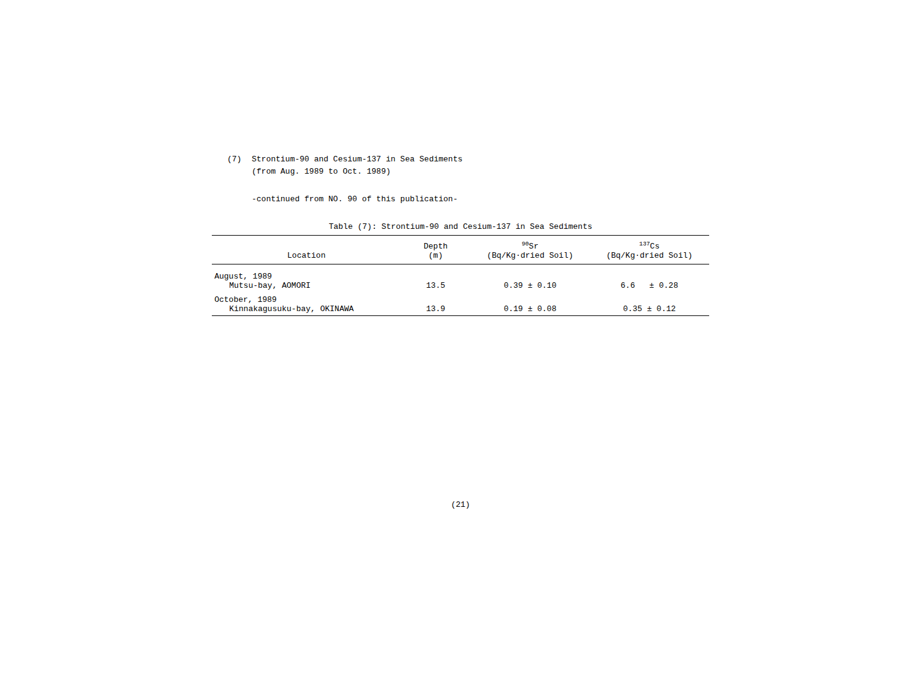(7) Strontium-90 and Cesium-137 in Sea Sediments
(from Aug. 1989 to Oct. 1989)
-continued from NO. 90 of this publication-
Table (7): Strontium-90 and Cesium-137 in Sea Sediments
| | Depth | 90 Sr | 137 Cs |
| Location | (m) | (Bq/Kg·dried Soil) | (Bq/Kg·dried Soil) |
| August, 1989 Mutsu-bay, AOMORI | 13.5 | 0.39 ± 0.10 | 6.6 ± 0.28 |
| October, 1989 Kinnakagusuku-bay, OKINAWA | 13.9 | 0.19 ± 0.08 | 0.35 ± 0.12 |
(21)